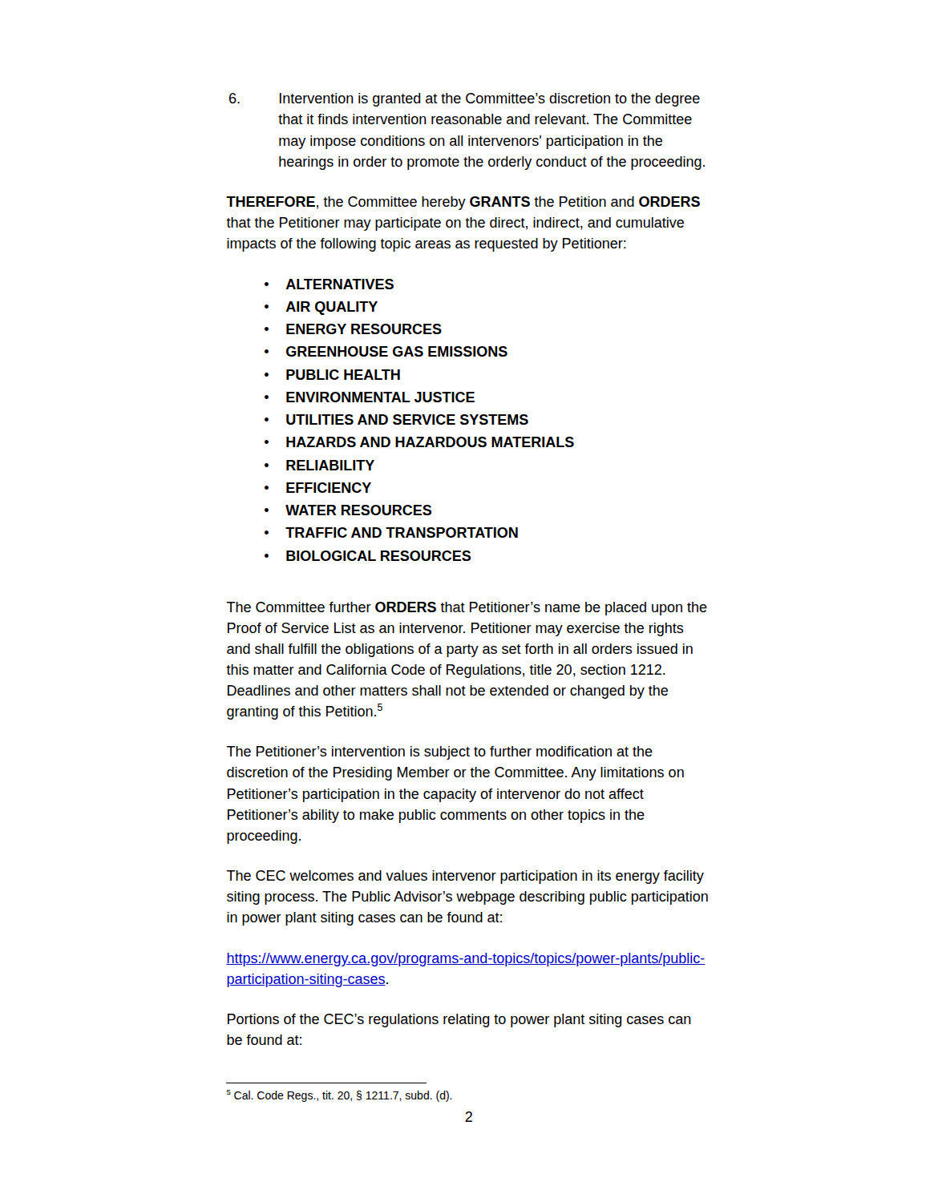6.
Intervention is granted at the Committee’s discretion to the degree that it finds intervention reasonable and relevant. The Committee may impose conditions on all intervenors' participation in the hearings in order to promote the orderly conduct of the proceeding.
THEREFORE, the Committee hereby GRANTS the Petition and ORDERS that the Petitioner may participate on the direct, indirect, and cumulative impacts of the following topic areas as requested by Petitioner:
ALTERNATIVES
AIR QUALITY
ENERGY RESOURCES
GREENHOUSE GAS EMISSIONS
PUBLIC HEALTH
ENVIRONMENTAL JUSTICE
UTILITIES AND SERVICE SYSTEMS
HAZARDS AND HAZARDOUS MATERIALS
RELIABILITY
EFFICIENCY
WATER RESOURCES
TRAFFIC AND TRANSPORTATION
BIOLOGICAL RESOURCES
The Committee further ORDERS that Petitioner’s name be placed upon the Proof of Service List as an intervenor. Petitioner may exercise the rights and shall fulfill the obligations of a party as set forth in all orders issued in this matter and California Code of Regulations, title 20, section 1212. Deadlines and other matters shall not be extended or changed by the granting of this Petition.5
The Petitioner’s intervention is subject to further modification at the discretion of the Presiding Member or the Committee. Any limitations on Petitioner’s participation in the capacity of intervenor do not affect Petitioner’s ability to make public comments on other topics in the proceeding.
The CEC welcomes and values intervenor participation in its energy facility siting process. The Public Advisor’s webpage describing public participation in power plant siting cases can be found at:
https://www.energy.ca.gov/programs-and-topics/topics/power-plants/public-participation-siting-cases.
Portions of the CEC’s regulations relating to power plant siting cases can be found at:
5 Cal. Code Regs., tit. 20, § 1211.7, subd. (d).
2